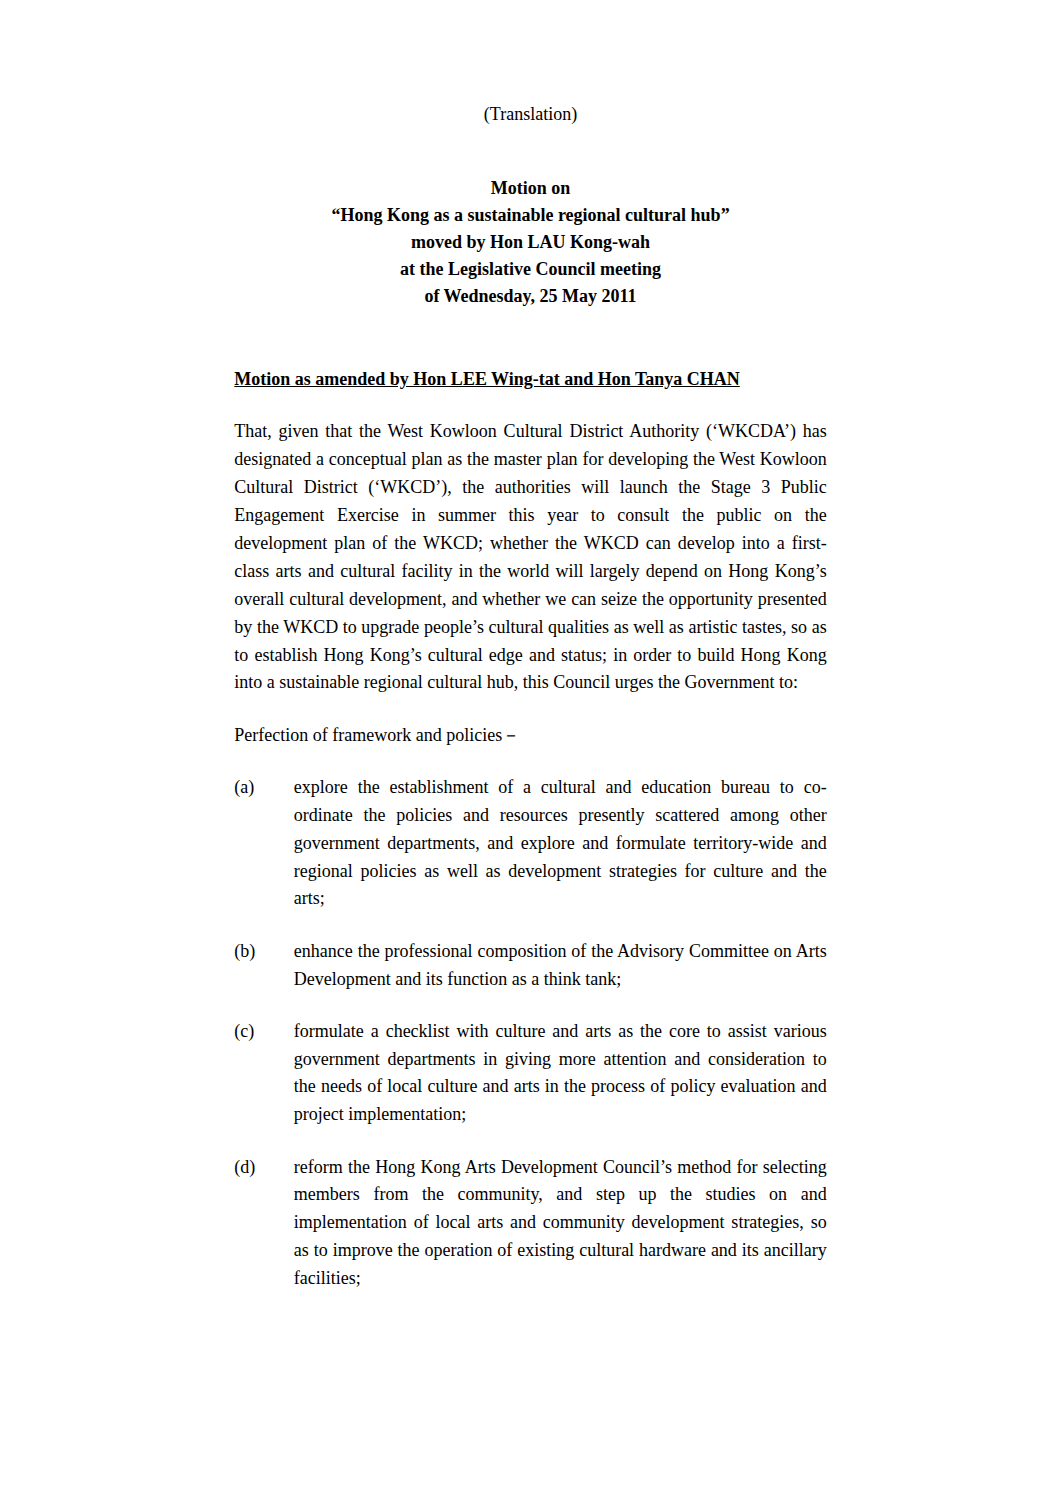(Translation)
Motion on “Hong Kong as a sustainable regional cultural hub” moved by Hon LAU Kong-wah at the Legislative Council meeting of Wednesday, 25 May 2011
Motion as amended by Hon LEE Wing-tat and Hon Tanya CHAN
That, given that the West Kowloon Cultural District Authority (‘WKCDA’) has designated a conceptual plan as the master plan for developing the West Kowloon Cultural District (‘WKCD’), the authorities will launch the Stage 3 Public Engagement Exercise in summer this year to consult the public on the development plan of the WKCD; whether the WKCD can develop into a first-class arts and cultural facility in the world will largely depend on Hong Kong’s overall cultural development, and whether we can seize the opportunity presented by the WKCD to upgrade people’s cultural qualities as well as artistic tastes, so as to establish Hong Kong’s cultural edge and status; in order to build Hong Kong into a sustainable regional cultural hub, this Council urges the Government to:
Perfection of framework and policies－
| (a) | explore the establishment of a cultural and education bureau to co-ordinate the policies and resources presently scattered among other government departments, and explore and formulate territory-wide and regional policies as well as development strategies for culture and the arts; |
| (b) | enhance the professional composition of the Advisory Committee on Arts Development and its function as a think tank; |
| (c) | formulate a checklist with culture and arts as the core to assist various government departments in giving more attention and consideration to the needs of local culture and arts in the process of policy evaluation and project implementation; |
| (d) | reform the Hong Kong Arts Development Council’s method for selecting members from the community, and step up the studies on and implementation of local arts and community development strategies, so as to improve the operation of existing cultural hardware and its ancillary facilities; |